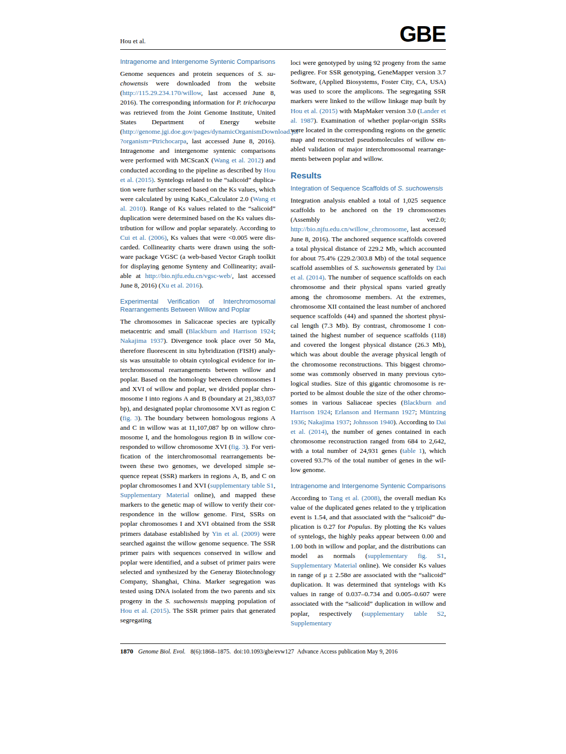Hou et al.
GBE
Intragenome and Intergenome Syntenic Comparisons
Genome sequences and protein sequences of S. suchowensis were downloaded from the website (http://115.29.234.170/willow, last accessed June 8, 2016). The corresponding information for P. trichocarpa was retrieved from the Joint Genome Institute, United States Department of Energy website (http://genome.jgi.doe.gov/pages/dynamicOrganismDownload.jsf ?organism=Ptrichocarpa, last accessed June 8, 2016). Intragenome and intergenome syntenic comparisons were performed with MCScanX (Wang et al. 2012) and conducted according to the pipeline as described by Hou et al. (2015). Syntelogs related to the “salicoid” duplication were further screened based on the Ks values, which were calculated by using KaKs_Calculator 2.0 (Wang et al. 2010). Range of Ks values related to the “salicoid” duplication were determined based on the Ks values distribution for willow and poplar separately. According to Cui et al. (2006), Ks values that were <0.005 were discarded. Collinearity charts were drawn using the software package VGSC (a web-based Vector Graph toolkit for displaying genome Synteny and Collinearity; available at http://bio.njfu.edu.cn/vgsc-web/, last accessed June 8, 2016) (Xu et al. 2016).
Experimental Verification of Interchromosomal Rearrangements Between Willow and Poplar
The chromosomes in Salicaceae species are typically metacentric and small (Blackburn and Harrison 1924; Nakajima 1937). Divergence took place over 50 Ma, therefore fluorescent in situ hybridization (FISH) analysis was unsuitable to obtain cytological evidence for interchromosomal rearrangements between willow and poplar. Based on the homology between chromosomes I and XVI of willow and poplar, we divided poplar chromosome I into regions A and B (boundary at 21,383,037 bp), and designated poplar chromosome XVI as region C (fig. 3). The boundary between homologous regions A and C in willow was at 11,107,087 bp on willow chromosome I, and the homologous region B in willow corresponded to willow chromosome XVI (fig. 3). For verification of the interchromosomal rearrangements between these two genomes, we developed simple sequence repeat (SSR) markers in regions A, B, and C on poplar chromosomes I and XVI (supplementary table S1, Supplementary Material online), and mapped these markers to the genetic map of willow to verify their correspondence in the willow genome. First, SSRs on poplar chromosomes I and XVI obtained from the SSR primers database established by Yin et al. (2009) were searched against the willow genome sequence. The SSR primer pairs with sequences conserved in willow and poplar were identified, and a subset of primer pairs were selected and synthesized by the Generay Biotechnology Company, Shanghai, China. Marker segregation was tested using DNA isolated from the two parents and six progeny in the S. suchowensis mapping population of Hou et al. (2015). The SSR primer pairs that generated segregating
loci were genotyped by using 92 progeny from the same pedigree. For SSR genotyping, GeneMapper version 3.7 Software, (Applied Biosystems, Foster City, CA, USA) was used to score the amplicons. The segregating SSR markers were linked to the willow linkage map built by Hou et al. (2015) with MapMaker version 3.0 (Lander et al. 1987). Examination of whether poplar-origin SSRs were located in the corresponding regions on the genetic map and reconstructed pseudomolecules of willow enabled validation of major interchromosomal rearrangements between poplar and willow.
Results
Integration of Sequence Scaffolds of S. suchowensis
Integration analysis enabled a total of 1,025 sequence scaffolds to be anchored on the 19 chromosomes (Assembly ver2.0; http://bio.njfu.edu.cn/willow_chromosome, last accessed June 8, 2016). The anchored sequence scaffolds covered a total physical distance of 229.2 Mb, which accounted for about 75.4% (229.2/303.8 Mb) of the total sequence scaffold assemblies of S. suchowensis generated by Dai et al. (2014). The number of sequence scaffolds on each chromosome and their physical spans varied greatly among the chromosome members. At the extremes, chromosome XII contained the least number of anchored sequence scaffolds (44) and spanned the shortest physical length (7.3 Mb). By contrast, chromosome I contained the highest number of sequence scaffolds (118) and covered the longest physical distance (26.3 Mb), which was about double the average physical length of the chromosome reconstructions. This biggest chromosome was commonly observed in many previous cytological studies. Size of this gigantic chromosome is reported to be almost double the size of the other chromosomes in various Saliaceae species (Blackburn and Harrison 1924; Erlanson and Hermann 1927; Müntzing 1936; Nakajima 1937; Johnsson 1940). According to Dai et al. (2014), the number of genes contained in each chromosome reconstruction ranged from 684 to 2,642, with a total number of 24,931 genes (table 1), which covered 93.7% of the total number of genes in the willow genome.
Intragenome and Intergenome Syntenic Comparisons
According to Tang et al. (2008), the overall median Ks value of the duplicated genes related to the γ triplication event is 1.54, and that associated with the “salicoid” duplication is 0.27 for Populus. By plotting the Ks values of syntelogs, the highly peaks appear between 0.00 and 1.00 both in willow and poplar, and the distributions can model as normals (supplementary fig. S1, Supplementary Material online). We consider Ks values in range of μ ± 2.58σ are associated with the “salicoid” duplication. It was determined that syntelogs with Ks values in range of 0.037–0.734 and 0.005–0.607 were associated with the “salicoid” duplication in willow and poplar, respectively (supplementary table S2, Supplementary
1870 Genome Biol. Evol. 8(6):1868–1875. doi:10.1093/gbe/evw127 Advance Access publication May 9, 2016